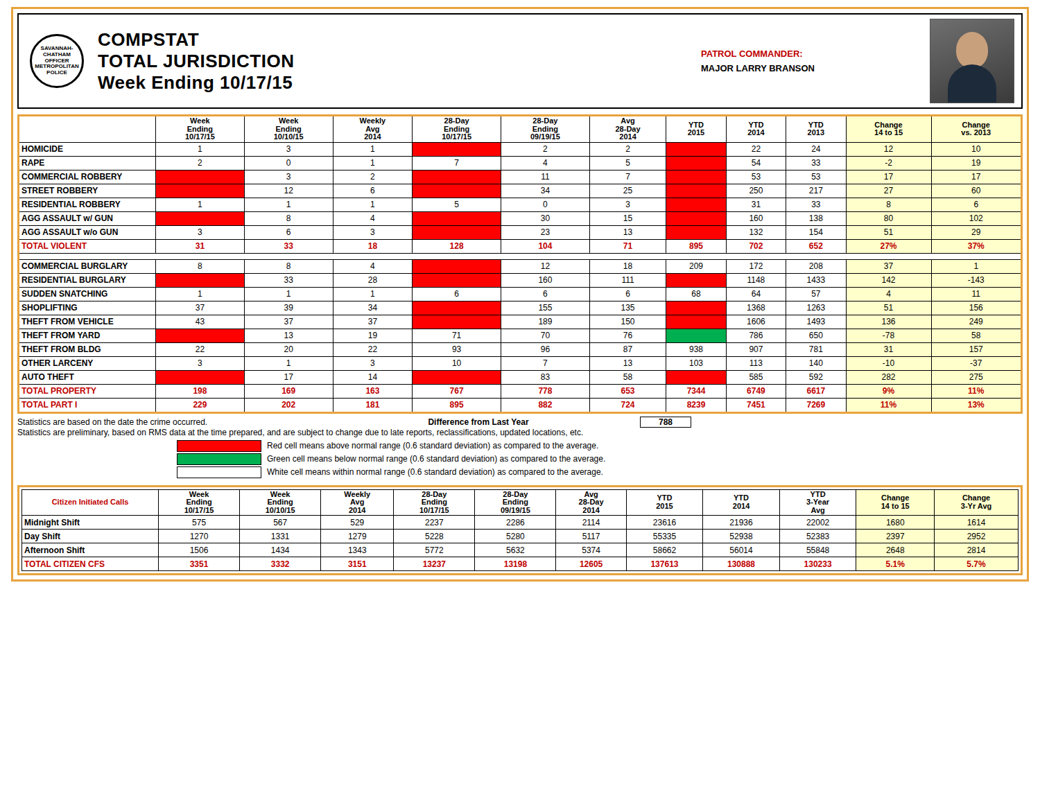SAVANNAH-CHATHAM
OFFICER
METROPOLITAN
POLICE
COMPSTAT
TOTAL JURISDICTION
Week Ending 10/17/15
PATROL COMMANDER:
MAJOR LARRY BRANSON
| | Week Ending 10/17/15 | Week Ending 10/10/15 | Weekly Avg 2014 | 28-Day Ending 10/17/15 | 28-Day Ending 09/19/15 | Avg 28-Day 2014 | YTD 2015 | YTD 2014 | YTD 2013 | Change 14 to 15 | Change vs. 2013 |
| --- | --- | --- | --- | --- | --- | --- | --- | --- | --- | --- | --- |
| HOMICIDE | 1 | 3 | 1 | 6 | 2 | 2 | 34 | 22 | 24 | 12 | 10 |
| RAPE | 2 | 0 | 1 | 7 | 4 | 5 | 52 | 54 | 33 | -2 | 19 |
| COMMERCIAL ROBBERY | 6 | 3 | 2 | 12 | 11 | 7 | 70 | 53 | 53 | 17 | 17 |
| STREET ROBBERY | 10 | 12 | 6 | 41 | 34 | 25 | 277 | 250 | 217 | 27 | 60 |
| RESIDENTIAL ROBBERY | 1 | 1 | 1 | 5 | 0 | 3 | 39 | 31 | 33 | 8 | 6 |
| AGG ASSAULT w/ GUN | 8 | 8 | 4 | 34 | 30 | 15 | 240 | 160 | 138 | 80 | 102 |
| AGG ASSAULT w/o GUN | 3 | 6 | 3 | 23 | 23 | 13 | 183 | 132 | 154 | 51 | 29 |
| TOTAL VIOLENT | 31 | 33 | 18 | 128 | 104 | 71 | 895 | 702 | 652 | 27% | 37% |
| COMMERCIAL BURGLARY | 8 | 8 | 4 | 34 | 12 | 18 | 209 | 172 | 208 | 37 | 1 |
| RESIDENTIAL BURGLARY | 37 | 33 | 28 | 133 | 160 | 111 | 1290 | 1148 | 1433 | 142 | -143 |
| SUDDEN SNATCHING | 1 | 1 | 1 | 6 | 6 | 6 | 68 | 64 | 57 | 4 | 11 |
| SHOPLIFTING | 37 | 39 | 34 | 171 | 155 | 135 | 1419 | 1368 | 1263 | 51 | 156 |
| THEFT FROM VEHICLE | 43 | 37 | 37 | 171 | 189 | 150 | 1742 | 1606 | 1493 | 136 | 249 |
| THEFT FROM YARD | 26 | 13 | 19 | 71 | 70 | 76 | 708 | 786 | 650 | -78 | 58 |
| THEFT FROM BLDG | 22 | 20 | 22 | 93 | 96 | 87 | 938 | 907 | 781 | 31 | 157 |
| OTHER LARCENY | 3 | 1 | 3 | 10 | 7 | 13 | 103 | 113 | 140 | -10 | -37 |
| AUTO THEFT | 21 | 17 | 14 | 78 | 83 | 58 | 867 | 585 | 592 | 282 | 275 |
| TOTAL PROPERTY | 198 | 169 | 163 | 767 | 778 | 653 | 7344 | 6749 | 6617 | 9% | 11% |
| TOTAL PART I | 229 | 202 | 181 | 895 | 882 | 724 | 8239 | 7451 | 7269 | 11% | 13% |
Statistics are based on the date the crime occurred.
Difference from Last Year
788
Statistics are preliminary, based on RMS data at the time prepared, and are subject to change due to late reports, reclassifications, updated locations, etc.
Red cell means above normal range (0.6 standard deviation) as compared to the average.
Green cell means below normal range (0.6 standard deviation) as compared to the average.
White cell means within normal range (0.6 standard deviation) as compared to the average.
| Citizen Initiated Calls | Week Ending 10/17/15 | Week Ending 10/10/15 | Weekly Avg 2014 | 28-Day Ending 10/17/15 | 28-Day Ending 09/19/15 | Avg 28-Day 2014 | YTD 2015 | YTD 2014 | YTD 3-Year Avg | Change 14 to 15 | Change 3-Yr Avg |
| --- | --- | --- | --- | --- | --- | --- | --- | --- | --- | --- | --- |
| Midnight Shift | 575 | 567 | 529 | 2237 | 2286 | 2114 | 23616 | 21936 | 22002 | 1680 | 1614 |
| Day Shift | 1270 | 1331 | 1279 | 5228 | 5280 | 5117 | 55335 | 52938 | 52383 | 2397 | 2952 |
| Afternoon Shift | 1506 | 1434 | 1343 | 5772 | 5632 | 5374 | 58662 | 56014 | 55848 | 2648 | 2814 |
| TOTAL CITIZEN CFS | 3351 | 3332 | 3151 | 13237 | 13198 | 12605 | 137613 | 130888 | 130233 | 5.1% | 5.7% |